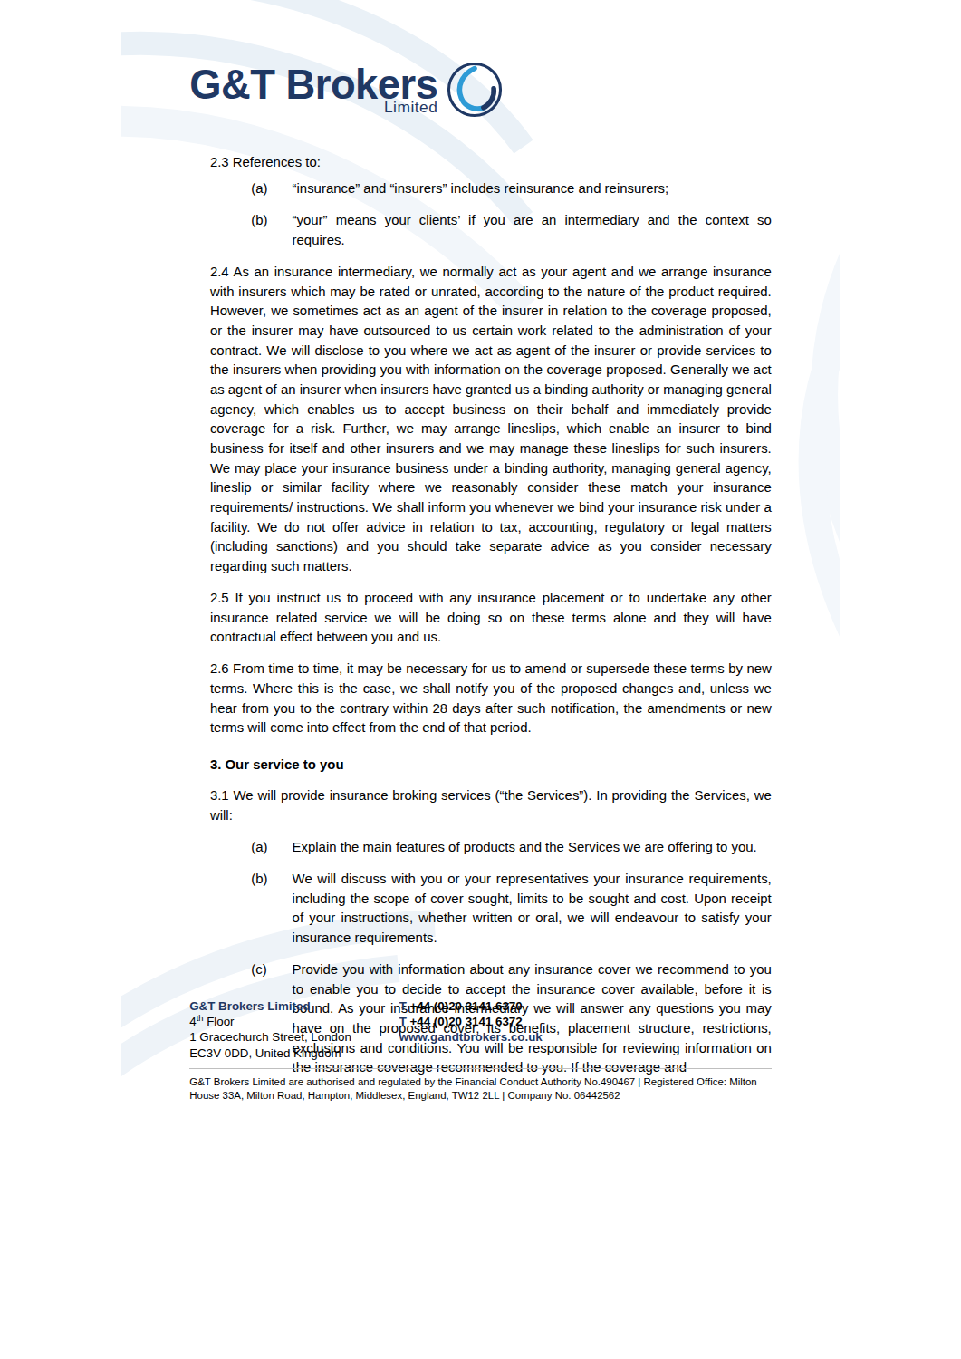G&T Brokers Limited
2.3 References to:
(a) “insurance” and “insurers” includes reinsurance and reinsurers;
(b) “your” means your clients’ if you are an intermediary and the context so requires.
2.4 As an insurance intermediary, we normally act as your agent and we arrange insurance with insurers which may be rated or unrated, according to the nature of the product required. However, we sometimes act as an agent of the insurer in relation to the coverage proposed, or the insurer may have outsourced to us certain work related to the administration of your contract. We will disclose to you where we act as agent of the insurer or provide services to the insurers when providing you with information on the coverage proposed. Generally we act as agent of an insurer when insurers have granted us a binding authority or managing general agency, which enables us to accept business on their behalf and immediately provide coverage for a risk. Further, we may arrange lineslips, which enable an insurer to bind business for itself and other insurers and we may manage these lineslips for such insurers. We may place your insurance business under a binding authority, managing general agency, lineslip or similar facility where we reasonably consider these match your insurance requirements/ instructions. We shall inform you whenever we bind your insurance risk under a facility. We do not offer advice in relation to tax, accounting, regulatory or legal matters (including sanctions) and you should take separate advice as you consider necessary regarding such matters.
2.5 If you instruct us to proceed with any insurance placement or to undertake any other insurance related service we will be doing so on these terms alone and they will have contractual effect between you and us.
2.6 From time to time, it may be necessary for us to amend or supersede these terms by new terms. Where this is the case, we shall notify you of the proposed changes and, unless we hear from you to the contrary within 28 days after such notification, the amendments or new terms will come into effect from the end of that period.
3. Our service to you
3.1 We will provide insurance broking services (“the Services”). In providing the Services, we will:
(a) Explain the main features of products and the Services we are offering to you.
(b) We will discuss with you or your representatives your insurance requirements, including the scope of cover sought, limits to be sought and cost. Upon receipt of your instructions, whether written or oral, we will endeavour to satisfy your insurance requirements.
(c) Provide you with information about any insurance cover we recommend to you to enable you to decide to accept the insurance cover available, before it is bound. As your insurance intermediary we will answer any questions you may have on the proposed cover, its benefits, placement structure, restrictions, exclusions and conditions. You will be responsible for reviewing information on the insurance coverage recommended to you. If the coverage and
G&T Brokers Limited
4th Floor
1 Gracechurch Street, London
EC3V 0DD, United Kingdom
T +44 (0)20 3141 6370
T +44 (0)20 3141 6372
www.gandtbrokers.co.uk
G&T Brokers Limited are authorised and regulated by the Financial Conduct Authority No.490467 | Registered Office: Milton House 33A, Milton Road, Hampton, Middlesex, England, TW12 2LL | Company No. 06442562